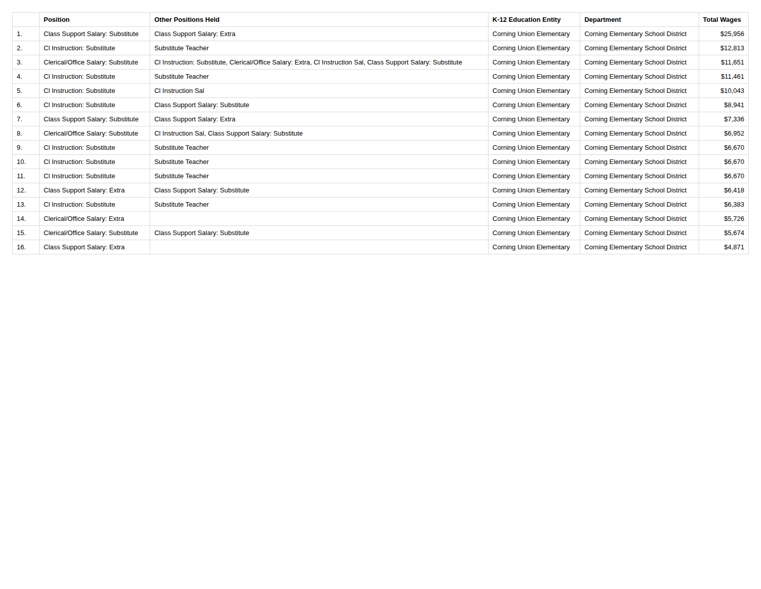Positions and total wages
| | Position | Other Positions Held | K-12 Education Entity | Department | Total Wages |
| --- | --- | --- | --- | --- | --- |
| 1. | Class Support Salary: Substitute | Class Support Salary: Extra | Corning Union Elementary | Corning Elementary School District | $25,956 |
| 2. | Cl Instruction: Substitute | Substitute Teacher | Corning Union Elementary | Corning Elementary School District | $12,813 |
| 3. | Clerical/Office Salary: Substitute | Cl Instruction: Substitute, Clerical/Office Salary: Extra, Cl Instruction Sal, Class Support Salary: Substitute | Corning Union Elementary | Corning Elementary School District | $11,651 |
| 4. | Cl Instruction: Substitute | Substitute Teacher | Corning Union Elementary | Corning Elementary School District | $11,461 |
| 5. | Cl Instruction: Substitute | Cl Instruction Sal | Corning Union Elementary | Corning Elementary School District | $10,043 |
| 6. | Cl Instruction: Substitute | Class Support Salary: Substitute | Corning Union Elementary | Corning Elementary School District | $8,941 |
| 7. | Class Support Salary: Substitute | Class Support Salary: Extra | Corning Union Elementary | Corning Elementary School District | $7,336 |
| 8. | Clerical/Office Salary: Substitute | Cl Instruction Sal, Class Support Salary: Substitute | Corning Union Elementary | Corning Elementary School District | $6,952 |
| 9. | Cl Instruction: Substitute | Substitute Teacher | Corning Union Elementary | Corning Elementary School District | $6,670 |
| 10. | Cl Instruction: Substitute | Substitute Teacher | Corning Union Elementary | Corning Elementary School District | $6,670 |
| 11. | Cl Instruction: Substitute | Substitute Teacher | Corning Union Elementary | Corning Elementary School District | $6,670 |
| 12. | Class Support Salary: Extra | Class Support Salary: Substitute | Corning Union Elementary | Corning Elementary School District | $6,418 |
| 13. | Cl Instruction: Substitute | Substitute Teacher | Corning Union Elementary | Corning Elementary School District | $6,383 |
| 14. | Clerical/Office Salary: Extra | | Corning Union Elementary | Corning Elementary School District | $5,726 |
| 15. | Clerical/Office Salary: Substitute | Class Support Salary: Substitute | Corning Union Elementary | Corning Elementary School District | $5,674 |
| 16. | Class Support Salary: Extra | | Corning Union Elementary | Corning Elementary School District | $4,871 |